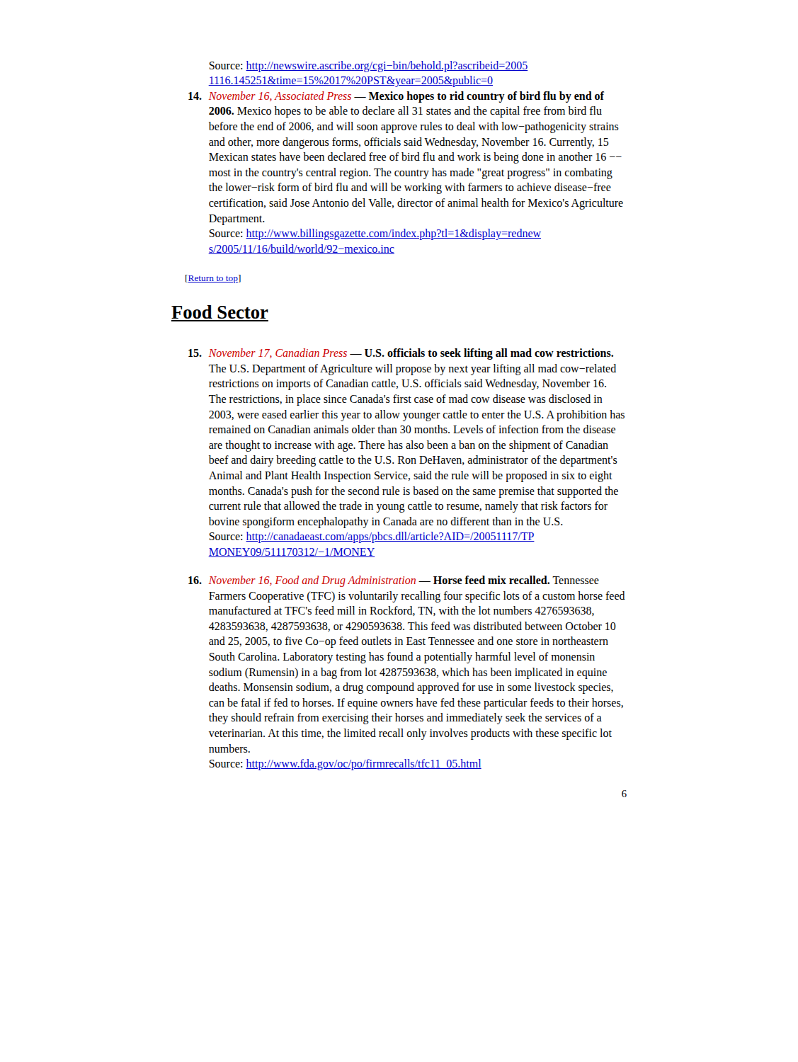Source: http://newswire.ascribe.org/cgi−bin/behold.pl?ascribeid=2005
1116.145251&time=15%2017%20PST&year=2005&public=0
14. November 16, Associated Press — Mexico hopes to rid country of bird flu by end of 2006. Mexico hopes to be able to declare all 31 states and the capital free from bird flu before the end of 2006, and will soon approve rules to deal with low−pathogenicity strains and other, more dangerous forms, officials said Wednesday, November 16. Currently, 15 Mexican states have been declared free of bird flu and work is being done in another 16 −− most in the country's central region. The country has made "great progress" in combating the lower−risk form of bird flu and will be working with farmers to achieve disease−free certification, said Jose Antonio del Valle, director of animal health for Mexico's Agriculture Department.
Source: http://www.billingsgazette.com/index.php?tl=1&display=rednew
s/2005/11/16/build/world/92−mexico.inc
[Return to top]
Food Sector
15. November 17, Canadian Press — U.S. officials to seek lifting all mad cow restrictions. The U.S. Department of Agriculture will propose by next year lifting all mad cow−related restrictions on imports of Canadian cattle, U.S. officials said Wednesday, November 16. The restrictions, in place since Canada's first case of mad cow disease was disclosed in 2003, were eased earlier this year to allow younger cattle to enter the U.S. A prohibition has remained on Canadian animals older than 30 months. Levels of infection from the disease are thought to increase with age. There has also been a ban on the shipment of Canadian beef and dairy breeding cattle to the U.S. Ron DeHaven, administrator of the department's Animal and Plant Health Inspection Service, said the rule will be proposed in six to eight months. Canada's push for the second rule is based on the same premise that supported the current rule that allowed the trade in young cattle to resume, namely that risk factors for bovine spongiform encephalopathy in Canada are no different than in the U.S.
Source: http://canadaeast.com/apps/pbcs.dll/article?AID=/20051117/TP
MONEY09/511170312/−1/MONEY
16. November 16, Food and Drug Administration — Horse feed mix recalled. Tennessee Farmers Cooperative (TFC) is voluntarily recalling four specific lots of a custom horse feed manufactured at TFC's feed mill in Rockford, TN, with the lot numbers 4276593638, 4283593638, 4287593638, or 4290593638. This feed was distributed between October 10 and 25, 2005, to five Co−op feed outlets in East Tennessee and one store in northeastern South Carolina. Laboratory testing has found a potentially harmful level of monensin sodium (Rumensin) in a bag from lot 4287593638, which has been implicated in equine deaths. Monsensin sodium, a drug compound approved for use in some livestock species, can be fatal if fed to horses. If equine owners have fed these particular feeds to their horses, they should refrain from exercising their horses and immediately seek the services of a veterinarian. At this time, the limited recall only involves products with these specific lot numbers.
Source: http://www.fda.gov/oc/po/firmrecalls/tfc11_05.html
6